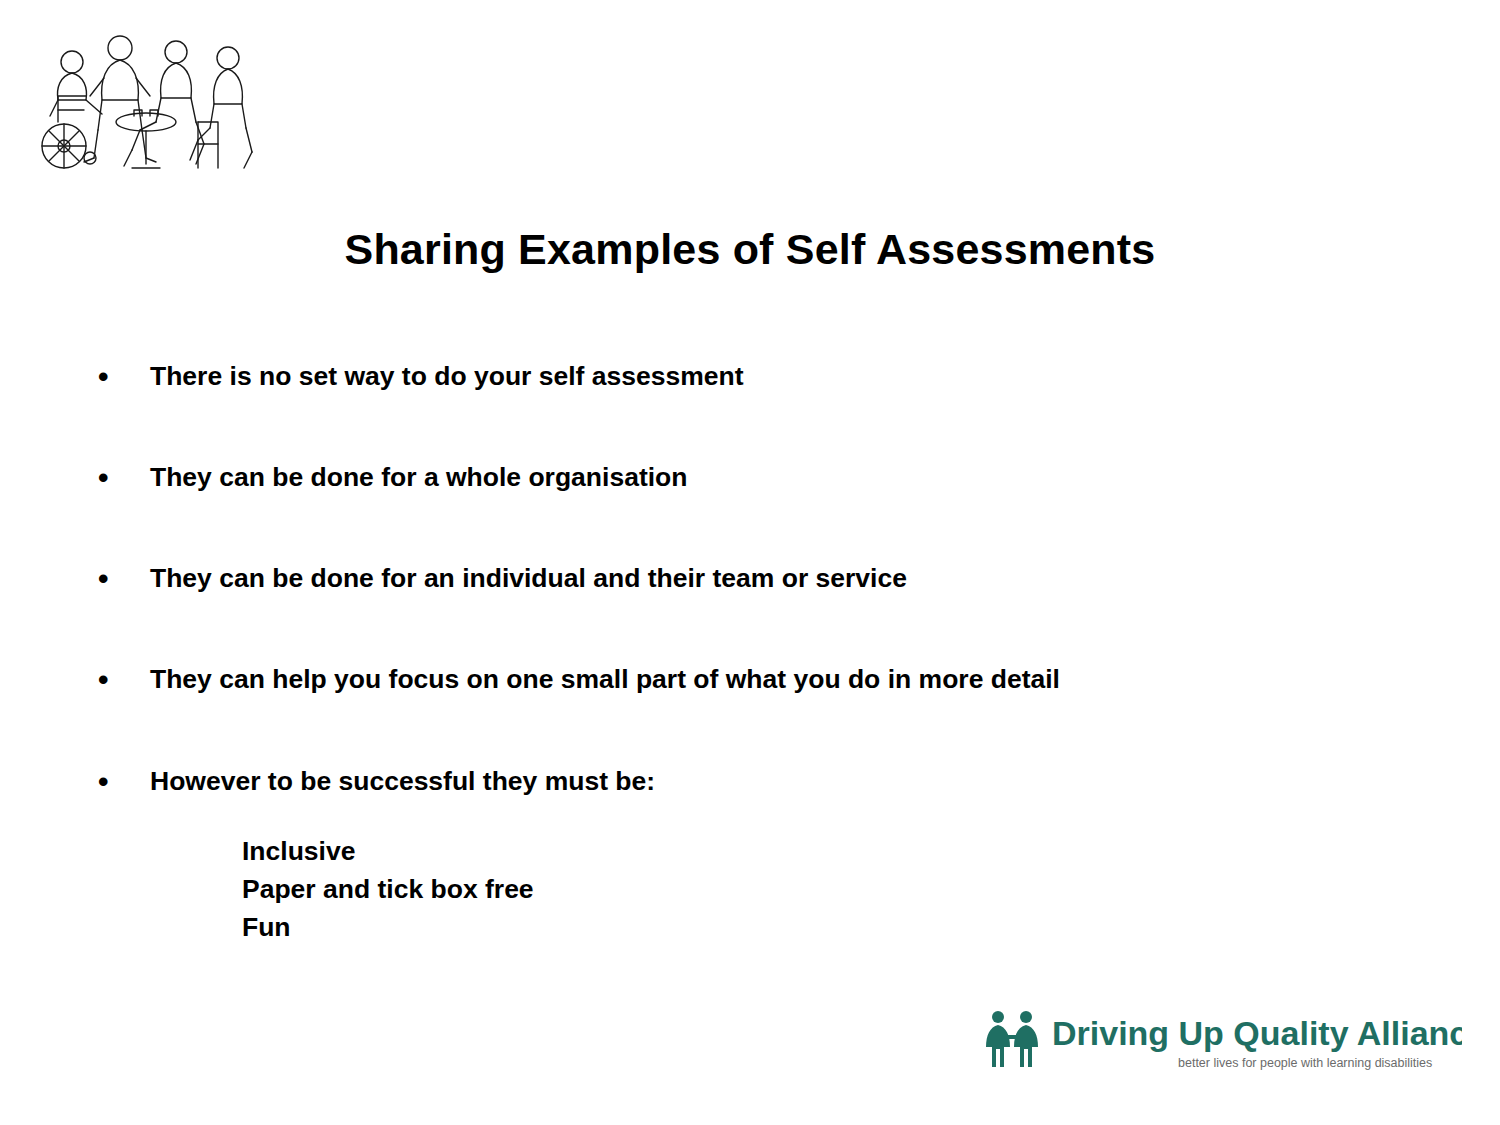Sharing Examples of Self Assessments
There is no set way to do your self assessment
They can be done for a whole organisation
They can be done for an individual and their team or service
They can help you focus on one small part of what you do in more detail
However to be successful they must be:
Inclusive
Paper and tick box free
Fun
Driving Up Quality Alliance better lives for people with learning disabilities